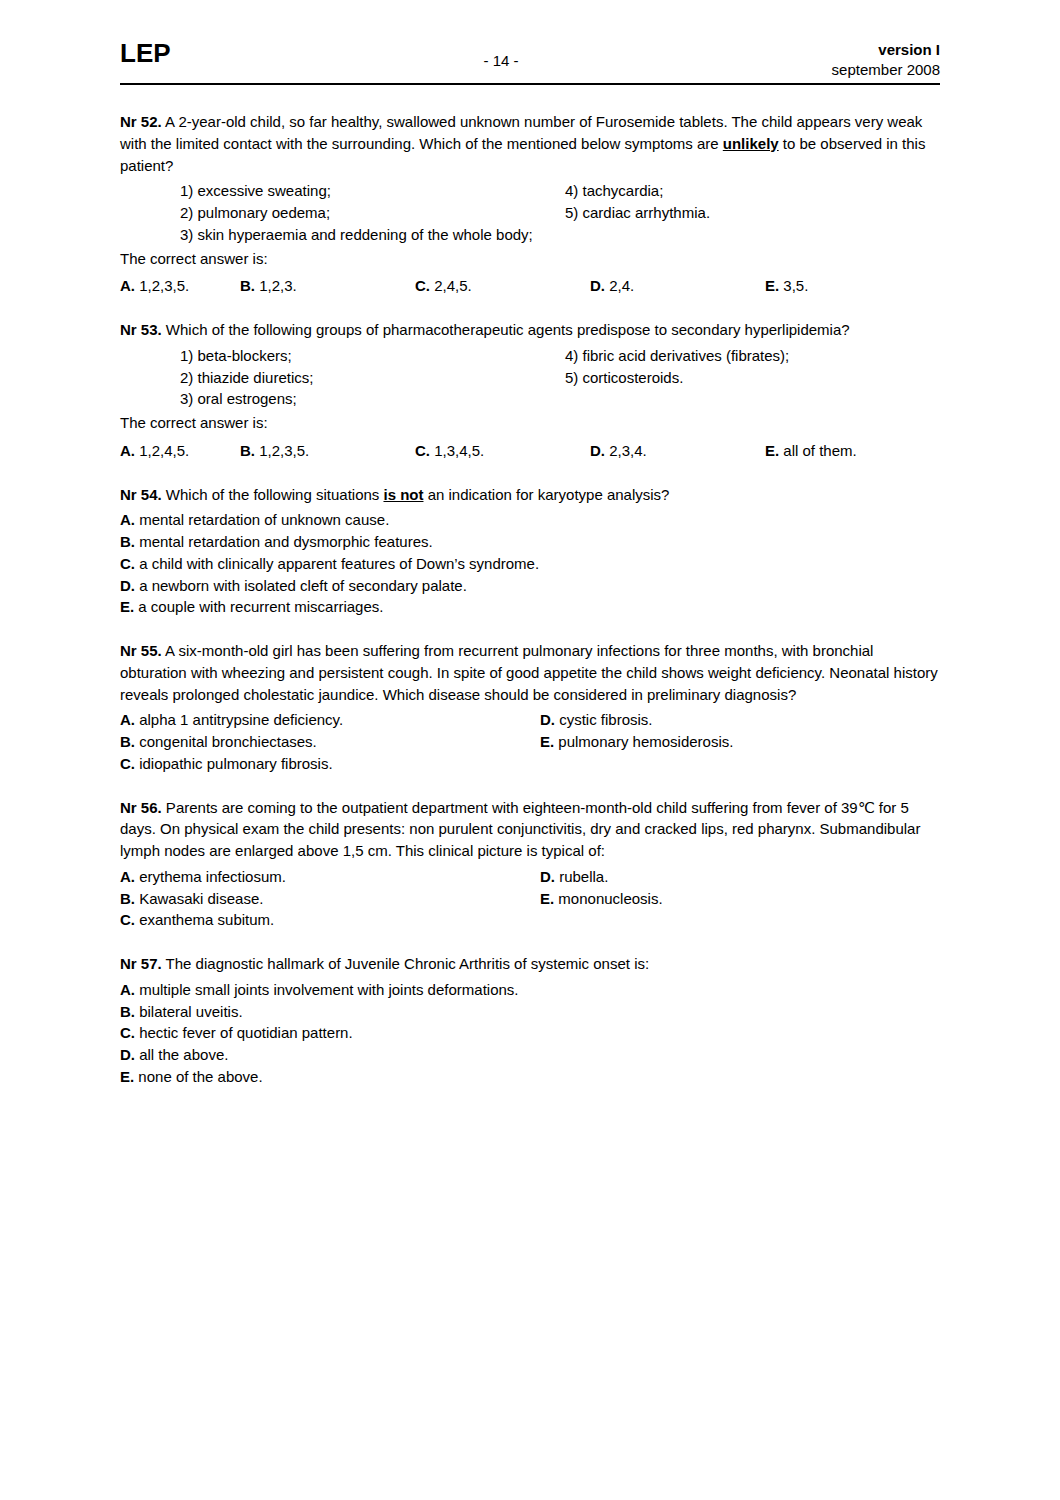LEP
- 14 -
version I
september 2008
Nr 52. A 2-year-old child, so far healthy, swallowed unknown number of Furosemide tablets. The child appears very weak with the limited contact with the surrounding. Which of the mentioned below symptoms are unlikely to be observed in this patient?
1) excessive sweating;
4) tachycardia;
2) pulmonary oedema;
5) cardiac arrhythmia.
3) skin hyperaemia and reddening of the whole body;
The correct answer is:
A. 1,2,3,5.
B. 1,2,3.
C. 2,4,5.
D. 2,4.
E. 3,5.
Nr 53. Which of the following groups of pharmacotherapeutic agents predispose to secondary hyperlipidemia?
1) beta-blockers;
4) fibric acid derivatives (fibrates);
2) thiazide diuretics;
5) corticosteroids.
3) oral estrogens;
The correct answer is:
A. 1,2,4,5.
B. 1,2,3,5.
C. 1,3,4,5.
D. 2,3,4.
E. all of them.
Nr 54. Which of the following situations is not an indication for karyotype analysis?
A. mental retardation of unknown cause.
B. mental retardation and dysmorphic features.
C. a child with clinically apparent features of Down’s syndrome.
D. a newborn with isolated cleft of secondary palate.
E. a couple with recurrent miscarriages.
Nr 55. A six-month-old girl has been suffering from recurrent pulmonary infections for three months, with bronchial obturation with wheezing and persistent cough. In spite of good appetite the child shows weight deficiency. Neonatal history reveals prolonged cholestatic jaundice. Which disease should be considered in preliminary diagnosis?
A. alpha 1 antitrypsine deficiency.
D. cystic fibrosis.
B. congenital bronchiectases.
E. pulmonary hemosiderosis.
C. idiopathic pulmonary fibrosis.
Nr 56. Parents are coming to the outpatient department with eighteen-month-old child suffering from fever of 39℃ for 5 days. On physical exam the child presents: non purulent conjunctivitis, dry and cracked lips, red pharynx. Submandibular lymph nodes are enlarged above 1,5 cm. This clinical picture is typical of:
A. erythema infectiosum.
D. rubella.
B. Kawasaki disease.
E. mononucleosis.
C. exanthema subitum.
Nr 57. The diagnostic hallmark of Juvenile Chronic Arthritis of systemic onset is:
A. multiple small joints involvement with joints deformations.
B. bilateral uveitis.
C. hectic fever of quotidian pattern.
D. all the above.
E. none of the above.